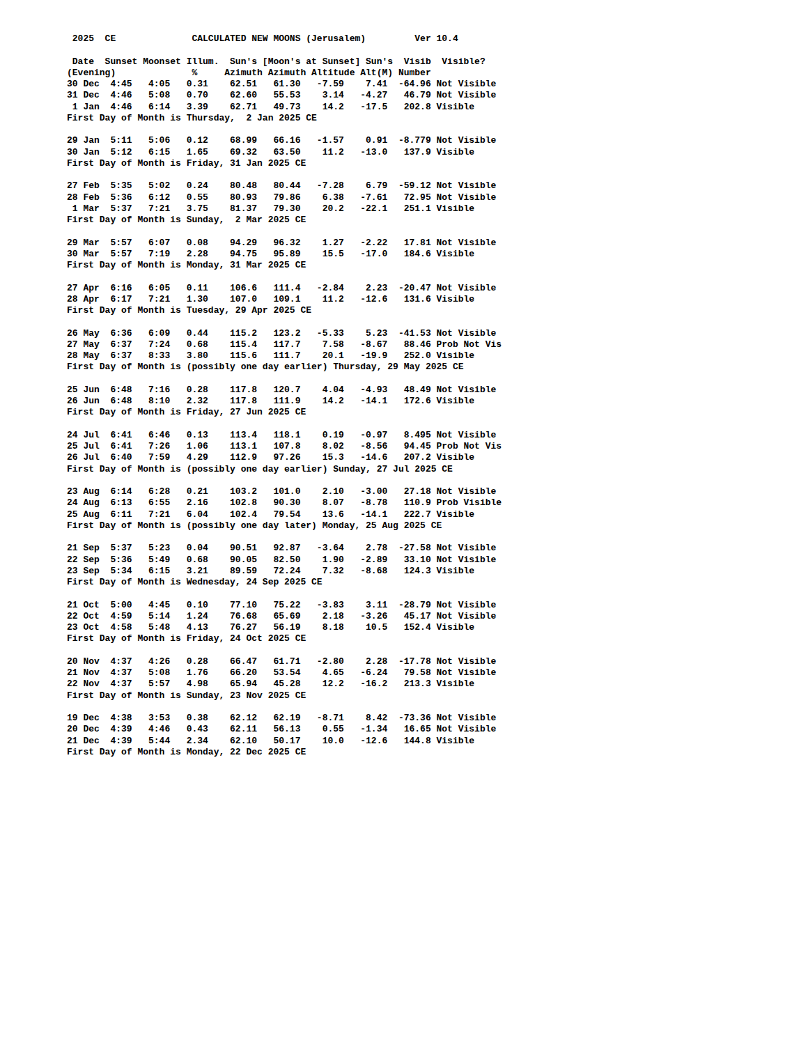2025  CE              CALCULATED NEW MOONS (Jerusalem)         Ver 10.4

 Date  Sunset Moonset Illum.  Sun's [Moon's at Sunset] Sun's  Visib  Visible?
(Evening)              %     Azimuth Azimuth Altitude Alt(M) Number
30 Dec  4:45   4:05   0.31    62.51   61.30   -7.59    7.41  -64.96 Not Visible
31 Dec  4:46   5:08   0.70    62.60   55.53    3.14   -4.27   46.79 Not Visible
 1 Jan  4:46   6:14   3.39    62.71   49.73    14.2   -17.5   202.8 Visible
First Day of Month is Thursday,  2 Jan 2025 CE

29 Jan  5:11   5:06   0.12    68.99   66.16   -1.57    0.91  -8.779 Not Visible
30 Jan  5:12   6:15   1.65    69.32   63.50    11.2   -13.0   137.9 Visible
First Day of Month is Friday, 31 Jan 2025 CE

27 Feb  5:35   5:02   0.24    80.48   80.44   -7.28    6.79  -59.12 Not Visible
28 Feb  5:36   6:12   0.55    80.93   79.86    6.38   -7.61   72.95 Not Visible
 1 Mar  5:37   7:21   3.75    81.37   79.30    20.2   -22.1   251.1 Visible
First Day of Month is Sunday,  2 Mar 2025 CE

29 Mar  5:57   6:07   0.08    94.29   96.32    1.27   -2.22   17.81 Not Visible
30 Mar  5:57   7:19   2.28    94.75   95.89    15.5   -17.0   184.6 Visible
First Day of Month is Monday, 31 Mar 2025 CE

27 Apr  6:16   6:05   0.11    106.6   111.4   -2.84    2.23  -20.47 Not Visible
28 Apr  6:17   7:21   1.30    107.0   109.1    11.2   -12.6   131.6 Visible
First Day of Month is Tuesday, 29 Apr 2025 CE

26 May  6:36   6:09   0.44    115.2   123.2   -5.33    5.23  -41.53 Not Visible
27 May  6:37   7:24   0.68    115.4   117.7    7.58   -8.67   88.46 Prob Not Vis
28 May  6:37   8:33   3.80    115.6   111.7    20.1   -19.9   252.0 Visible
First Day of Month is (possibly one day earlier) Thursday, 29 May 2025 CE

25 Jun  6:48   7:16   0.28    117.8   120.7    4.04   -4.93   48.49 Not Visible
26 Jun  6:48   8:10   2.32    117.8   111.9    14.2   -14.1   172.6 Visible
First Day of Month is Friday, 27 Jun 2025 CE

24 Jul  6:41   6:46   0.13    113.4   118.1    0.19   -0.97   8.495 Not Visible
25 Jul  6:41   7:26   1.06    113.1   107.8    8.02   -8.56   94.45 Prob Not Vis
26 Jul  6:40   7:59   4.29    112.9   97.26    15.3   -14.6   207.2 Visible
First Day of Month is (possibly one day earlier) Sunday, 27 Jul 2025 CE

23 Aug  6:14   6:28   0.21    103.2   101.0    2.10   -3.00   27.18 Not Visible
24 Aug  6:13   6:55   2.16    102.8   90.30    8.07   -8.78   110.9 Prob Visible
25 Aug  6:11   7:21   6.04    102.4   79.54    13.6   -14.1   222.7 Visible
First Day of Month is (possibly one day later) Monday, 25 Aug 2025 CE

21 Sep  5:37   5:23   0.04    90.51   92.87   -3.64    2.78  -27.58 Not Visible
22 Sep  5:36   5:49   0.68    90.05   82.50    1.90   -2.89   33.10 Not Visible
23 Sep  5:34   6:15   3.21    89.59   72.24    7.32   -8.68   124.3 Visible
First Day of Month is Wednesday, 24 Sep 2025 CE

21 Oct  5:00   4:45   0.10    77.10   75.22   -3.83    3.11  -28.79 Not Visible
22 Oct  4:59   5:14   1.24    76.68   65.69    2.18   -3.26   45.17 Not Visible
23 Oct  4:58   5:48   4.13    76.27   56.19    8.18    10.5   152.4 Visible
First Day of Month is Friday, 24 Oct 2025 CE

20 Nov  4:37   4:26   0.28    66.47   61.71   -2.80    2.28  -17.78 Not Visible
21 Nov  4:37   5:08   1.76    66.20   53.54    4.65   -6.24   79.58 Not Visible
22 Nov  4:37   5:57   4.98    65.94   45.28    12.2   -16.2   213.3 Visible
First Day of Month is Sunday, 23 Nov 2025 CE

19 Dec  4:38   3:53   0.38    62.12   62.19   -8.71    8.42  -73.36 Not Visible
20 Dec  4:39   4:46   0.43    62.11   56.13    0.55   -1.34   16.65 Not Visible
21 Dec  4:39   5:44   2.34    62.10   50.17    10.0   -12.6   144.8 Visible
First Day of Month is Monday, 22 Dec 2025 CE